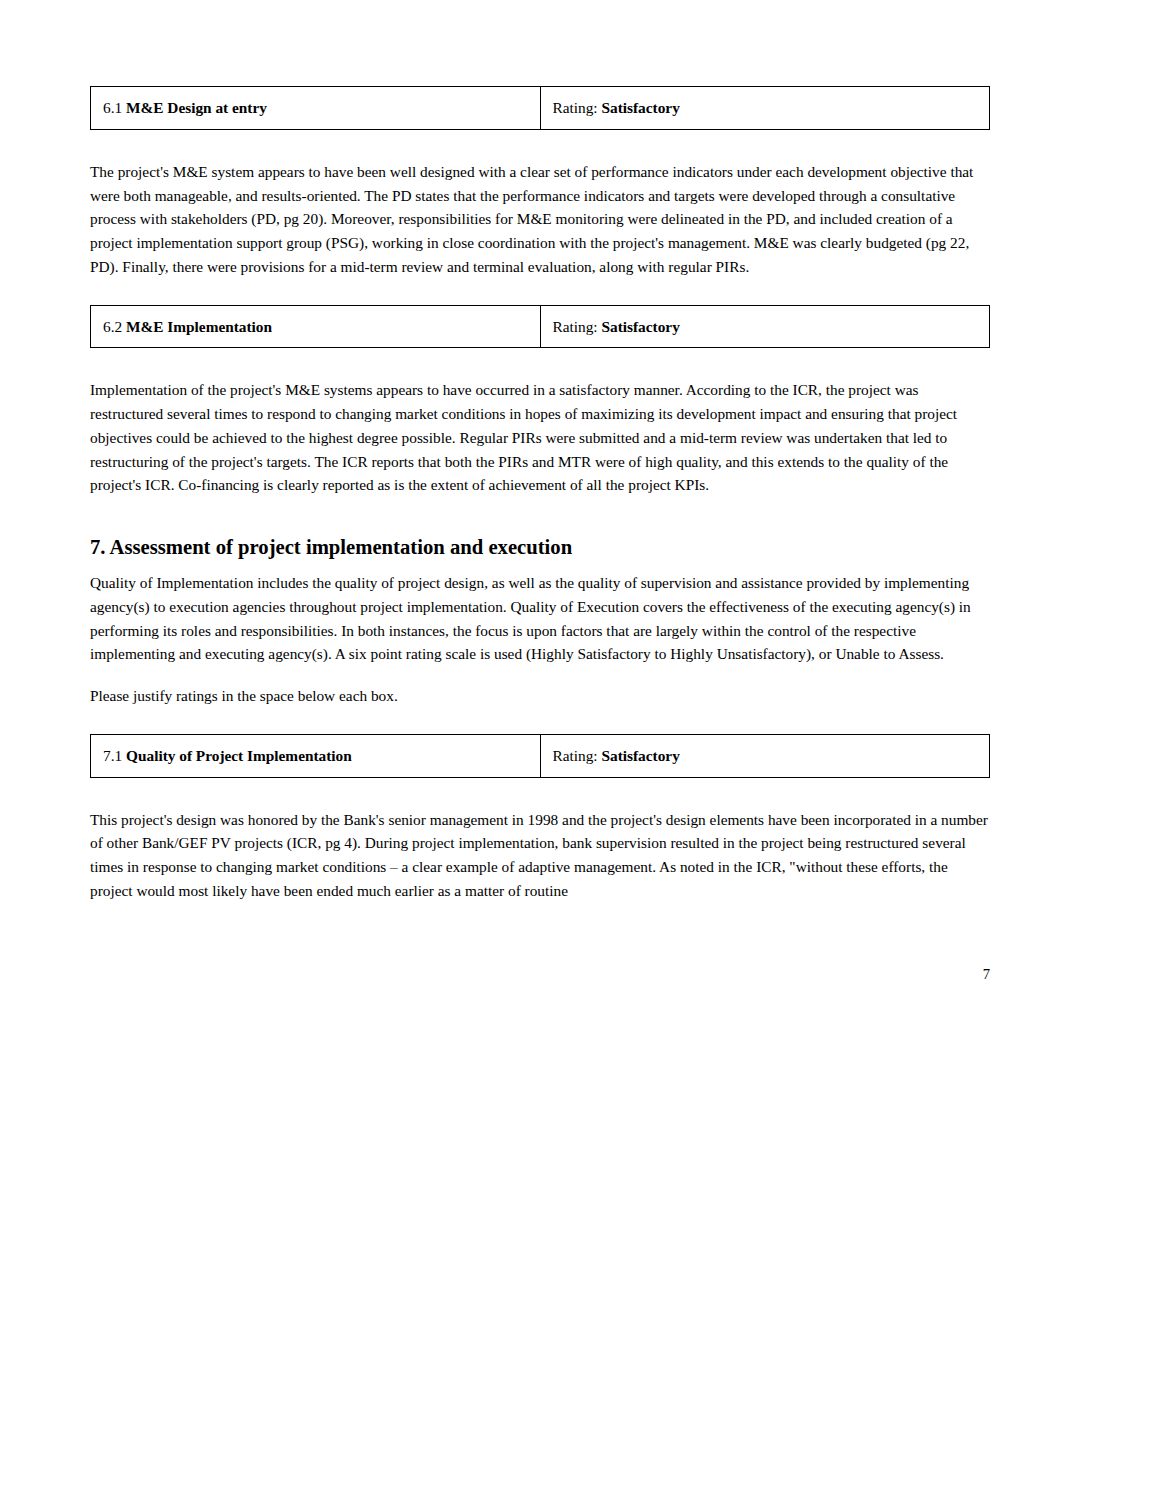| 6.1 M&E Design at entry | Rating: Satisfactory |
The project's M&E system appears to have been well designed with a clear set of performance indicators under each development objective that were both manageable, and results-oriented. The PD states that the performance indicators and targets were developed through a consultative process with stakeholders (PD, pg 20). Moreover, responsibilities for M&E monitoring were delineated in the PD, and included creation of a project implementation support group (PSG), working in close coordination with the project's management. M&E was clearly budgeted (pg 22, PD). Finally, there were provisions for a mid-term review and terminal evaluation, along with regular PIRs.
| 6.2 M&E Implementation | Rating: Satisfactory |
Implementation of the project's M&E systems appears to have occurred in a satisfactory manner. According to the ICR, the project was restructured several times to respond to changing market conditions in hopes of maximizing its development impact and ensuring that project objectives could be achieved to the highest degree possible. Regular PIRs were submitted and a mid-term review was undertaken that led to restructuring of the project's targets. The ICR reports that both the PIRs and MTR were of high quality, and this extends to the quality of the project's ICR. Co-financing is clearly reported as is the extent of achievement of all the project KPIs.
7. Assessment of project implementation and execution
Quality of Implementation includes the quality of project design, as well as the quality of supervision and assistance provided by implementing agency(s) to execution agencies throughout project implementation. Quality of Execution covers the effectiveness of the executing agency(s) in performing its roles and responsibilities. In both instances, the focus is upon factors that are largely within the control of the respective implementing and executing agency(s). A six point rating scale is used (Highly Satisfactory to Highly Unsatisfactory), or Unable to Assess.
Please justify ratings in the space below each box.
| 7.1 Quality of Project Implementation | Rating: Satisfactory |
This project's design was honored by the Bank's senior management in 1998 and the project's design elements have been incorporated in a number of other Bank/GEF PV projects (ICR, pg 4). During project implementation, bank supervision resulted in the project being restructured several times in response to changing market conditions – a clear example of adaptive management. As noted in the ICR, "without these efforts, the project would most likely have been ended much earlier as a matter of routine
7